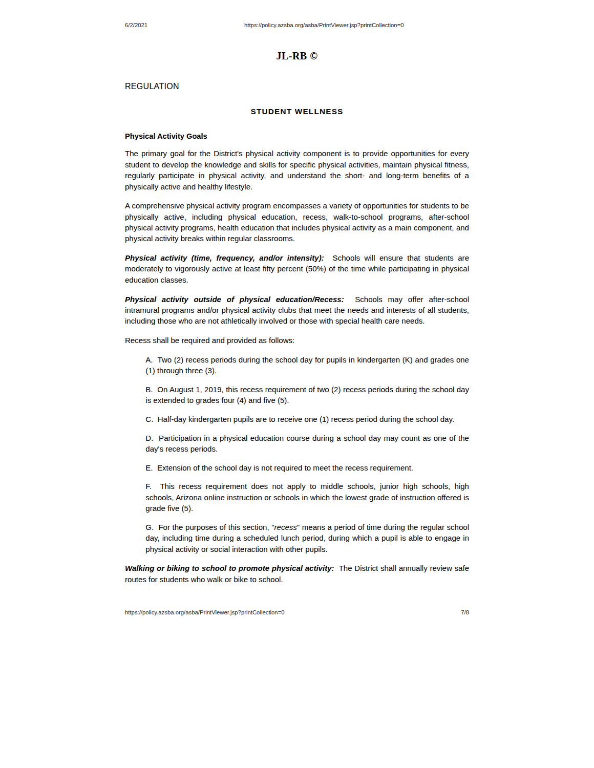6/2/2021 https://policy.azsba.org/asba/PrintViewer.jsp?printCollection=0
JL-RB ©
REGULATION
STUDENT WELLNESS
Physical Activity Goals
The primary goal for the District's physical activity component is to provide opportunities for every student to develop the knowledge and skills for specific physical activities, maintain physical fitness, regularly participate in physical activity, and understand the short- and long-term benefits of a physically active and healthy lifestyle.
A comprehensive physical activity program encompasses a variety of opportunities for students to be physically active, including physical education, recess, walk-to-school programs, after-school physical activity programs, health education that includes physical activity as a main component, and physical activity breaks within regular classrooms.
Physical activity (time, frequency, and/or intensity): Schools will ensure that students are moderately to vigorously active at least fifty percent (50%) of the time while participating in physical education classes.
Physical activity outside of physical education/Recess: Schools may offer after-school intramural programs and/or physical activity clubs that meet the needs and interests of all students, including those who are not athletically involved or those with special health care needs.
Recess shall be required and provided as follows:
A. Two (2) recess periods during the school day for pupils in kindergarten (K) and grades one (1) through three (3).
B. On August 1, 2019, this recess requirement of two (2) recess periods during the school day is extended to grades four (4) and five (5).
C. Half-day kindergarten pupils are to receive one (1) recess period during the school day.
D. Participation in a physical education course during a school day may count as one of the day's recess periods.
E. Extension of the school day is not required to meet the recess requirement.
F. This recess requirement does not apply to middle schools, junior high schools, high schools, Arizona online instruction or schools in which the lowest grade of instruction offered is grade five (5).
G. For the purposes of this section, "recess" means a period of time during the regular school day, including time during a scheduled lunch period, during which a pupil is able to engage in physical activity or social interaction with other pupils.
Walking or biking to school to promote physical activity: The District shall annually review safe routes for students who walk or bike to school.
https://policy.azsba.org/asba/PrintViewer.jsp?printCollection=0 7/8